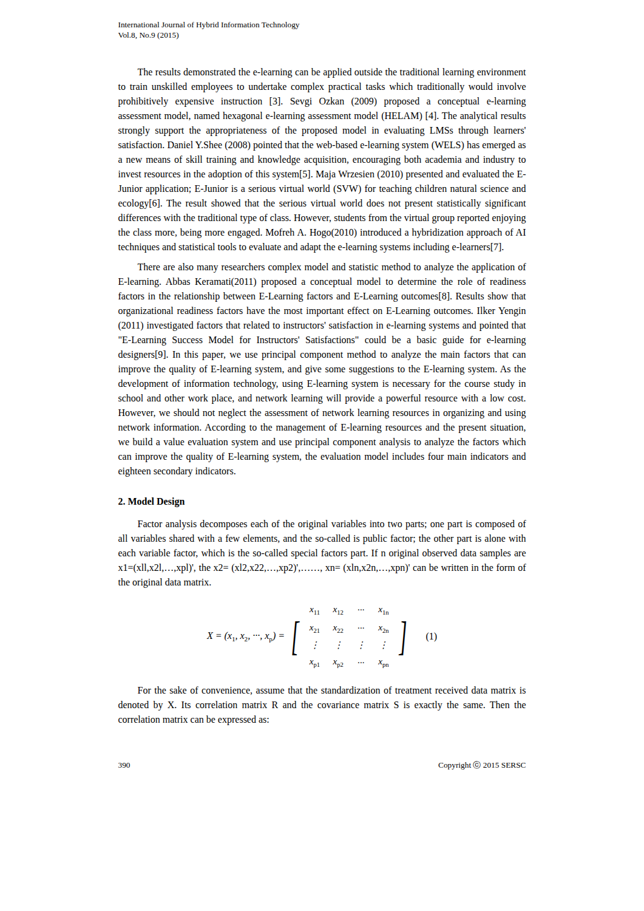International Journal of Hybrid Information Technology
Vol.8, No.9 (2015)
The results demonstrated the e-learning can be applied outside the traditional learning environment to train unskilled employees to undertake complex practical tasks which traditionally would involve prohibitively expensive instruction [3]. Sevgi Ozkan (2009) proposed a conceptual e-learning assessment model, named hexagonal e-learning assessment model (HELAM) [4]. The analytical results strongly support the appropriateness of the proposed model in evaluating LMSs through learners' satisfaction. Daniel Y.Shee (2008) pointed that the web-based e-learning system (WELS) has emerged as a new means of skill training and knowledge acquisition, encouraging both academia and industry to invest resources in the adoption of this system[5]. Maja Wrzesien (2010) presented and evaluated the E-Junior application; E-Junior is a serious virtual world (SVW) for teaching children natural science and ecology[6]. The result showed that the serious virtual world does not present statistically significant differences with the traditional type of class. However, students from the virtual group reported enjoying the class more, being more engaged. Mofreh A. Hogo(2010) introduced a hybridization approach of AI techniques and statistical tools to evaluate and adapt the e-learning systems including e-learners[7].
There are also many researchers complex model and statistic method to analyze the application of E-learning. Abbas Keramati(2011) proposed a conceptual model to determine the role of readiness factors in the relationship between E-Learning factors and E-Learning outcomes[8]. Results show that organizational readiness factors have the most important effect on E-Learning outcomes. Ilker Yengin (2011) investigated factors that related to instructors' satisfaction in e-learning systems and pointed that "E-Learning Success Model for Instructors' Satisfactions" could be a basic guide for e-learning designers[9]. In this paper, we use principal component method to analyze the main factors that can improve the quality of E-learning system, and give some suggestions to the E-learning system. As the development of information technology, using E-learning system is necessary for the course study in school and other work place, and network learning will provide a powerful resource with a low cost. However, we should not neglect the assessment of network learning resources in organizing and using network information. According to the management of E-learning resources and the present situation, we build a value evaluation system and use principal component analysis to analyze the factors which can improve the quality of E-learning system, the evaluation model includes four main indicators and eighteen secondary indicators.
2. Model Design
Factor analysis decomposes each of the original variables into two parts; one part is composed of all variables shared with a few elements, and the so-called is public factor; the other part is alone with each variable factor, which is the so-called special factors part. If n original observed data samples are x1=(xll,x2l,…,xpl)', the x2= (xl2,x22,…,xp2)',……, xn= (xln,x2n,…,xpn)' can be written in the form of the original data matrix.
X = (x1, x2, ···, xp) = [
| x 11 | x 12 | ··· | x 1n |
| x 21 | x 22 | ··· | x 2n |
| ⋮ | ⋮ | ⋮ | ⋮ |
| x p1 | x p2 | ··· | x pn |
]
(1)
For the sake of convenience, assume that the standardization of treatment received data matrix is denoted by X. Its correlation matrix R and the covariance matrix S is exactly the same. Then the correlation matrix can be expressed as:
390 Copyright ⓒ 2015 SERSC